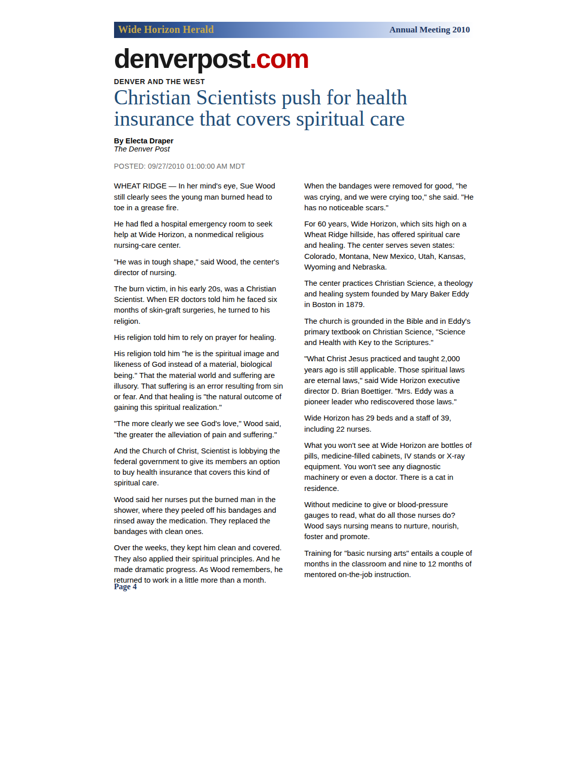Wide Horizon Herald
Annual Meeting 2010
denverpost.com
DENVER AND THE WEST
Christian Scientists push for health insurance that covers spiritual care
By Electa Draper
The Denver Post
POSTED: 09/27/2010 01:00:00 AM MDT
WHEAT RIDGE — In her mind's eye, Sue Wood still clearly sees the young man burned head to toe in a grease fire.
He had fled a hospital emergency room to seek help at Wide Horizon, a nonmedical religious nursing-care center.
"He was in tough shape," said Wood, the center's director of nursing.
The burn victim, in his early 20s, was a Christian Scientist. When ER doctors told him he faced six months of skin-graft surgeries, he turned to his religion.
His religion told him to rely on prayer for healing.
His religion told him "he is the spiritual image and likeness of God instead of a material, biological being." That the material world and suffering are illusory. That suffering is an error resulting from sin or fear. And that healing is "the natural outcome of gaining this spiritual realization."
"The more clearly we see God's love," Wood said, "the greater the alleviation of pain and suffering."
And the Church of Christ, Scientist is lobbying the federal government to give its members an option to buy health insurance that covers this kind of spiritual care.
Wood said her nurses put the burned man in the shower, where they peeled off his bandages and rinsed away the medication. They replaced the bandages with clean ones.
Over the weeks, they kept him clean and covered. They also applied their spiritual principles. And he made dramatic progress. As Wood remembers, he returned to work in a little more than a month.
When the bandages were removed for good, "he was crying, and we were crying too," she said. "He has no noticeable scars."
For 60 years, Wide Horizon, which sits high on a Wheat Ridge hillside, has offered spiritual care and healing. The center serves seven states: Colorado, Montana, New Mexico, Utah, Kansas, Wyoming and Nebraska.
The center practices Christian Science, a theology and healing system founded by Mary Baker Eddy in Boston in 1879.
The church is grounded in the Bible and in Eddy's primary textbook on Christian Science, "Science and Health with Key to the Scriptures."
"What Christ Jesus practiced and taught 2,000 years ago is still applicable. Those spiritual laws are eternal laws," said Wide Horizon executive director D. Brian Boettiger. "Mrs. Eddy was a pioneer leader who rediscovered those laws."
Wide Horizon has 29 beds and a staff of 39, including 22 nurses.
What you won't see at Wide Horizon are bottles of pills, medicine-filled cabinets, IV stands or X-ray equipment. You won't see any diagnostic machinery or even a doctor. There is a cat in residence.
Without medicine to give or blood-pressure gauges to read, what do all those nurses do? Wood says nursing means to nurture, nourish, foster and promote.
Training for "basic nursing arts" entails a couple of months in the classroom and nine to 12 months of mentored on-the-job instruction.
Page 4